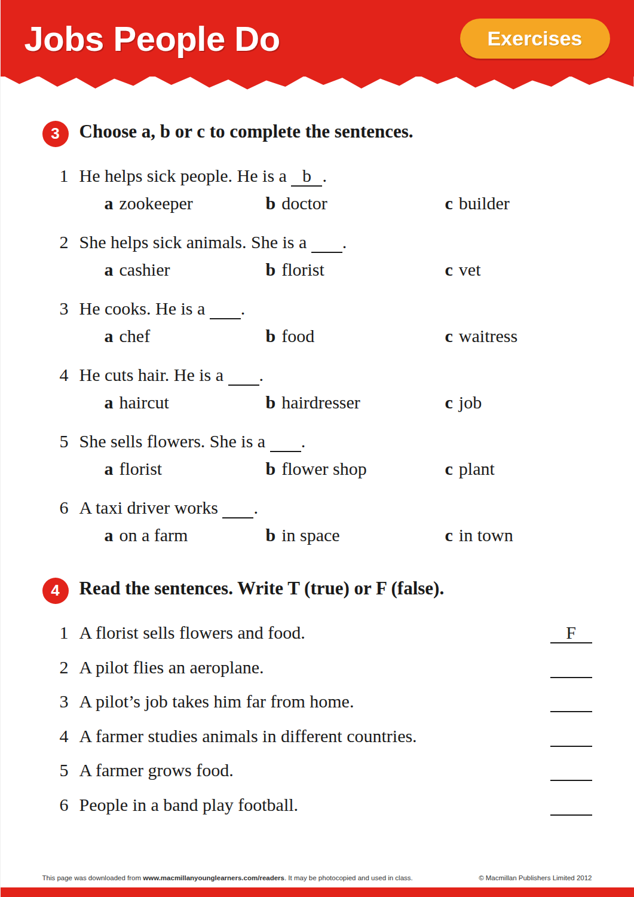Jobs People Do
Exercises
3
Choose a, b or c to complete the sentences.
1
He helps sick people. He is a b.
azookeeper
bdoctor
cbuilder
2
She helps sick animals. She is a .
acashier
bflorist
cvet
3
He cooks. He is a .
achef
bfood
cwaitress
4
He cuts hair. He is a .
ahaircut
bhairdresser
cjob
5
She sells flowers. She is a .
aflorist
bflower shop
cplant
6
A taxi driver works .
aon a farm
bin space
cin town
4
Read the sentences. Write T (true) or F (false).
1 A florist sells flowers and food. F
2 A pilot flies an aeroplane.
3 A pilot’s job takes him far from home.
4 A farmer studies animals in different countries.
5 A farmer grows food.
6 People in a band play football.
This page was downloaded from www.macmillanyounglearners.com/readers. It may be photocopied and used in class.
© Macmillan Publishers Limited 2012